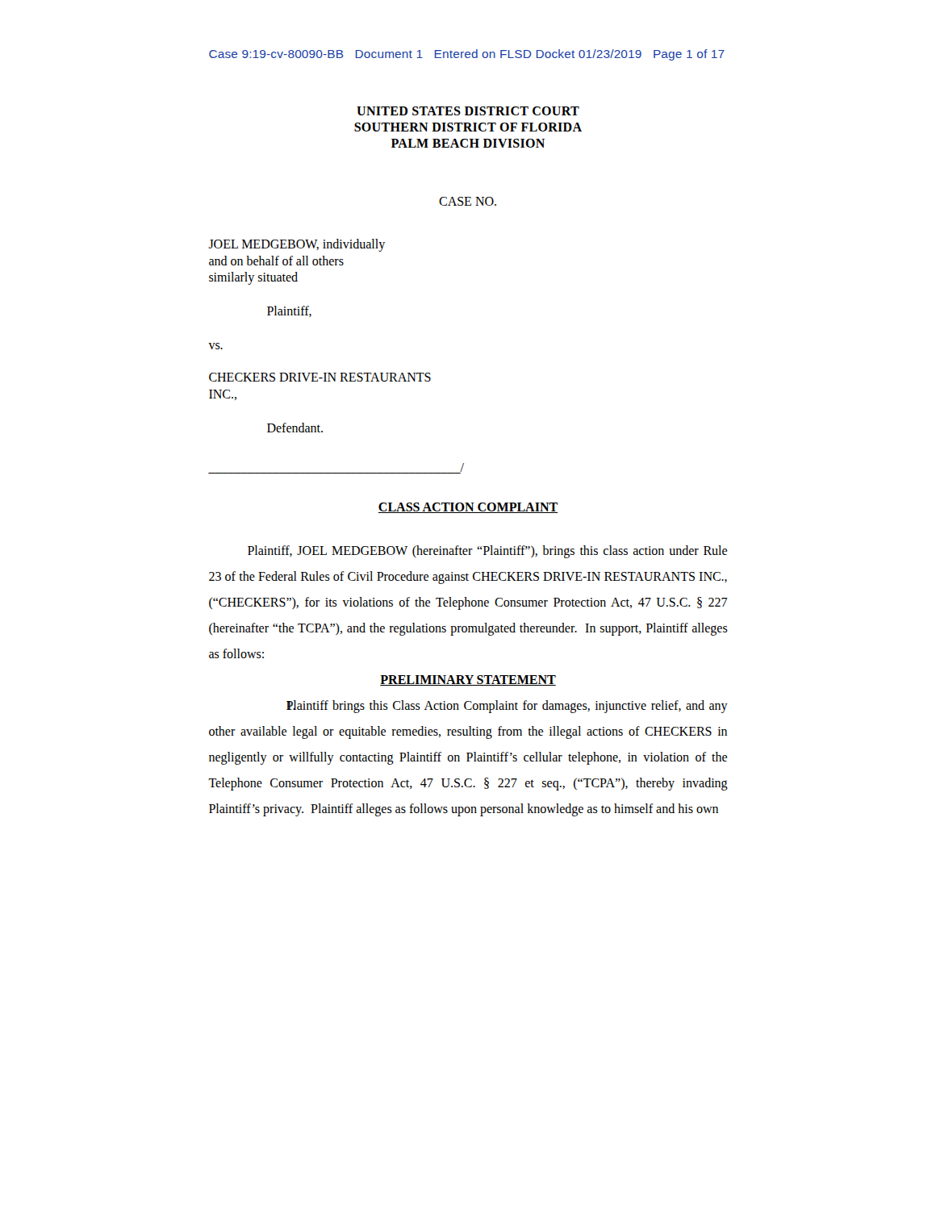Case 9:19-cv-80090-BB Document 1 Entered on FLSD Docket 01/23/2019 Page 1 of 17
UNITED STATES DISTRICT COURT
SOUTHERN DISTRICT OF FLORIDA
PALM BEACH DIVISION
CASE NO.
JOEL MEDGEBOW, individually
and on behalf of all others
similarly situated
Plaintiff,
vs.
CHECKERS DRIVE-IN RESTAURANTS
INC.,
Defendant.
_______________________________________/
CLASS ACTION COMPLAINT
Plaintiff, JOEL MEDGEBOW (hereinafter “Plaintiff”), brings this class action under Rule 23 of the Federal Rules of Civil Procedure against CHECKERS DRIVE-IN RESTAURANTS INC., (“CHECKERS”), for its violations of the Telephone Consumer Protection Act, 47 U.S.C. § 227 (hereinafter “the TCPA”), and the regulations promulgated thereunder. In support, Plaintiff alleges as follows:
PRELIMINARY STATEMENT
1. Plaintiff brings this Class Action Complaint for damages, injunctive relief, and any other available legal or equitable remedies, resulting from the illegal actions of CHECKERS in negligently or willfully contacting Plaintiff on Plaintiff’s cellular telephone, in violation of the Telephone Consumer Protection Act, 47 U.S.C. § 227 et seq., (“TCPA”), thereby invading Plaintiff’s privacy. Plaintiff alleges as follows upon personal knowledge as to himself and his own